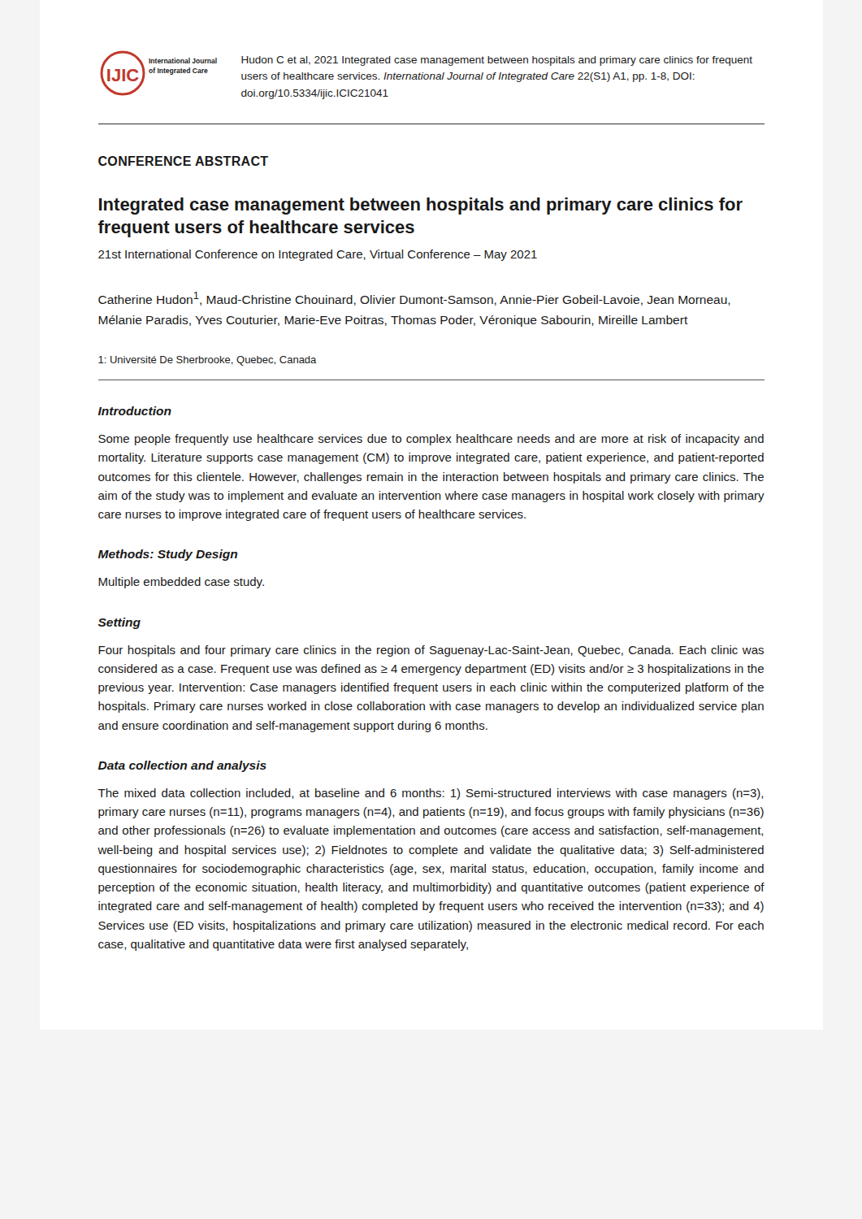IJIC International Journal of Integrated Care
Hudon C et al, 2021 Integrated case management between hospitals and primary care clinics for frequent users of healthcare services. International Journal of Integrated Care 22(S1) A1, pp. 1-8, DOI: doi.org/10.5334/ijic.ICIC21041
CONFERENCE ABSTRACT
Integrated case management between hospitals and primary care clinics for frequent users of healthcare services
21st International Conference on Integrated Care, Virtual Conference – May 2021
Catherine Hudon1, Maud-Christine Chouinard, Olivier Dumont-Samson, Annie-Pier Gobeil-Lavoie, Jean Morneau, Mélanie Paradis, Yves Couturier, Marie-Eve Poitras, Thomas Poder, Véronique Sabourin, Mireille Lambert
1: Université De Sherbrooke, Quebec, Canada
Introduction
Some people frequently use healthcare services due to complex healthcare needs and are more at risk of incapacity and mortality. Literature supports case management (CM) to improve integrated care, patient experience, and patient-reported outcomes for this clientele. However, challenges remain in the interaction between hospitals and primary care clinics. The aim of the study was to implement and evaluate an intervention where case managers in hospital work closely with primary care nurses to improve integrated care of frequent users of healthcare services.
Methods: Study Design
Multiple embedded case study.
Setting
Four hospitals and four primary care clinics in the region of Saguenay-Lac-Saint-Jean, Quebec, Canada. Each clinic was considered as a case. Frequent use was defined as ≥ 4 emergency department (ED) visits and/or ≥ 3 hospitalizations in the previous year. Intervention: Case managers identified frequent users in each clinic within the computerized platform of the hospitals. Primary care nurses worked in close collaboration with case managers to develop an individualized service plan and ensure coordination and self-management support during 6 months.
Data collection and analysis
The mixed data collection included, at baseline and 6 months: 1) Semi-structured interviews with case managers (n=3), primary care nurses (n=11), programs managers (n=4), and patients (n=19), and focus groups with family physicians (n=36) and other professionals (n=26) to evaluate implementation and outcomes (care access and satisfaction, self-management, well-being and hospital services use); 2) Fieldnotes to complete and validate the qualitative data; 3) Self-administered questionnaires for sociodemographic characteristics (age, sex, marital status, education, occupation, family income and perception of the economic situation, health literacy, and multimorbidity) and quantitative outcomes (patient experience of integrated care and self-management of health) completed by frequent users who received the intervention (n=33); and 4) Services use (ED visits, hospitalizations and primary care utilization) measured in the electronic medical record. For each case, qualitative and quantitative data were first analysed separately,